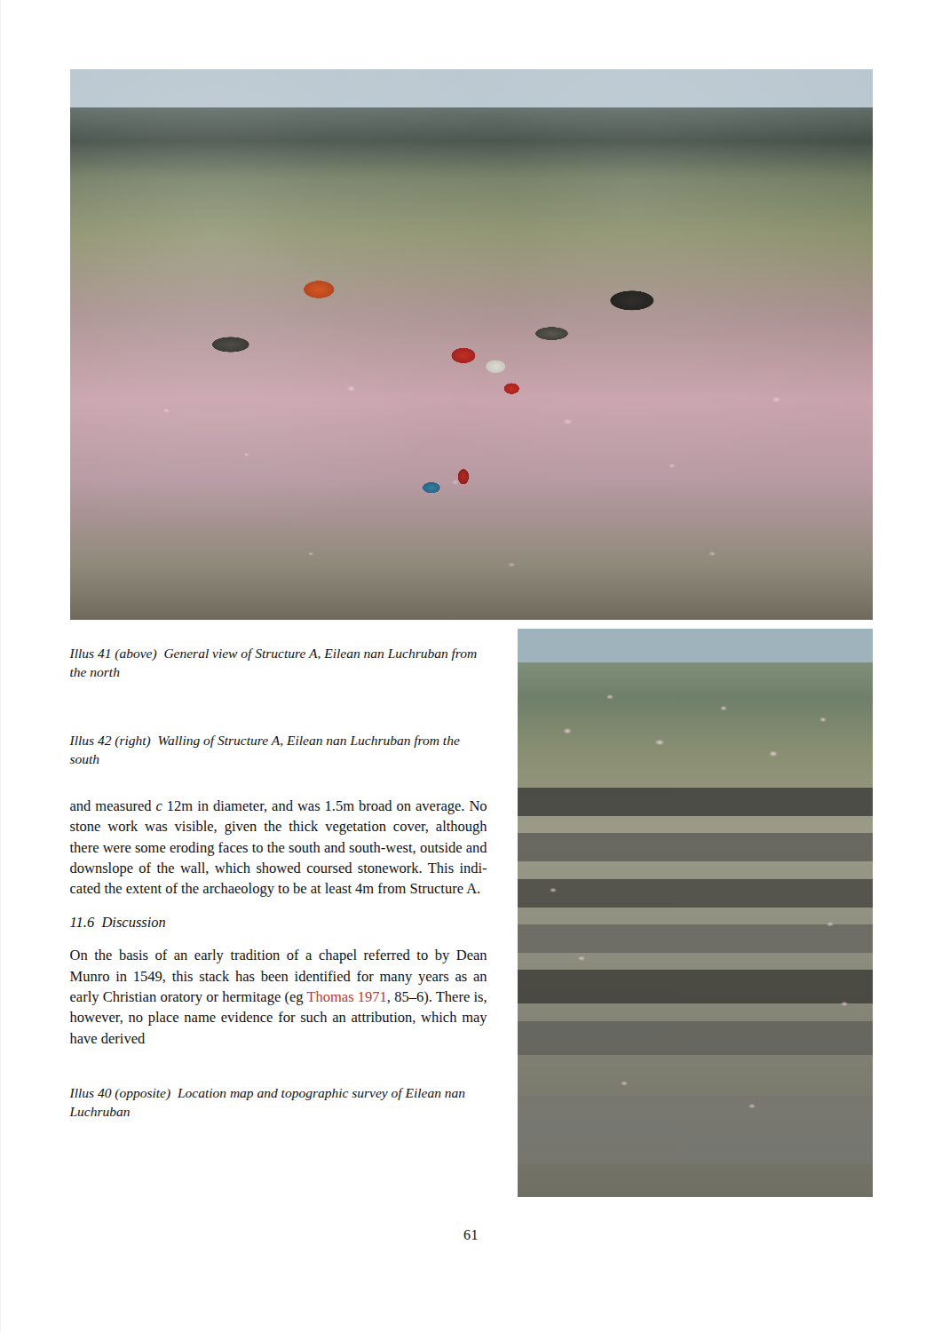Illus 41 (above) General view of Structure A, Eilean nan Luchruban from the north
Illus 42 (right) Walling of Structure A, Eilean nan Luchruban from the south
and measured c 12m in diameter, and was 1.5m broad on average. No stone work was visible, given the thick vegetation cover, although there were some eroding faces to the south and south-west, outside and downslope of the wall, which showed coursed stonework. This indicated the extent of the archaeology to be at least 4m from Structure A.
11.6 Discussion
On the basis of an early tradition of a chapel referred to by Dean Munro in 1549, this stack has been identified for many years as an early Christian oratory or hermitage (eg Thomas 1971, 85–6). There is, however, no place name evidence for such an attribution, which may have derived
Illus 40 (opposite) Location map and topographic survey of Eilean nan Luchruban
61